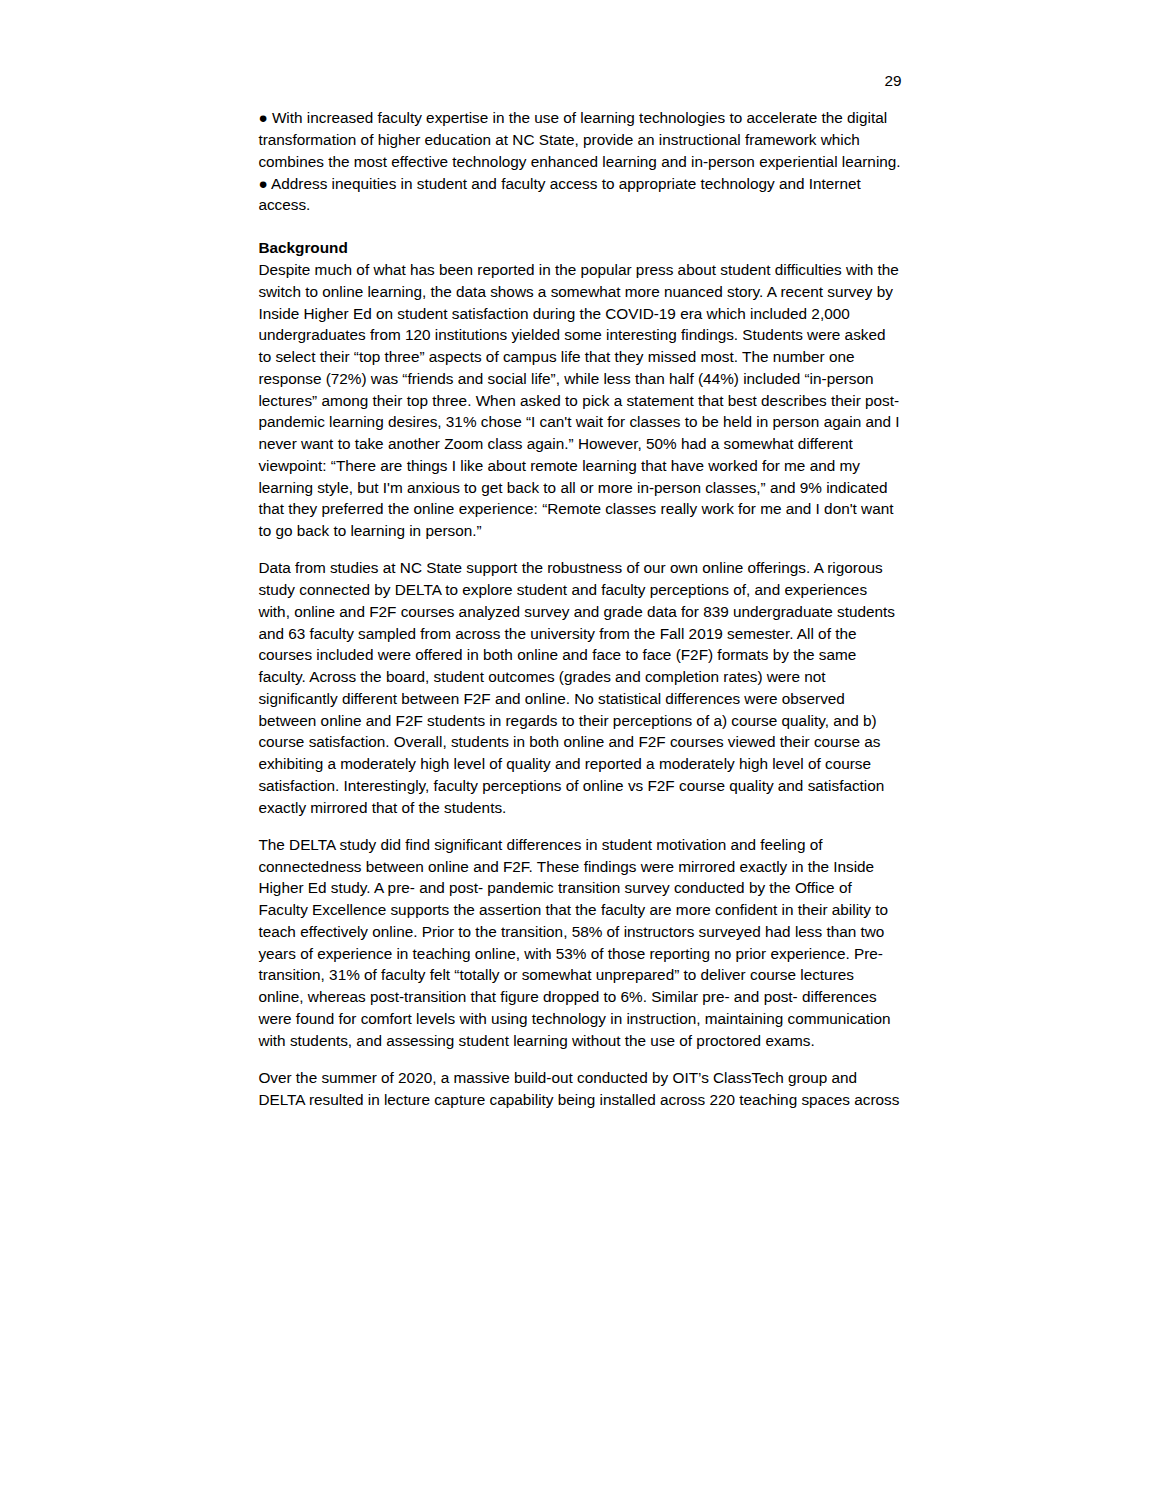29
● With increased faculty expertise in the use of learning technologies to accelerate the digital transformation of higher education at NC State, provide an instructional framework which combines the most effective technology enhanced learning and in-person experiential learning.
● Address inequities in student and faculty access to appropriate technology and Internet access.
Background
Despite much of what has been reported in the popular press about student difficulties with the switch to online learning, the data shows a somewhat more nuanced story. A recent survey by Inside Higher Ed on student satisfaction during the COVID-19 era which included 2,000 undergraduates from 120 institutions yielded some interesting findings. Students were asked to select their “top three” aspects of campus life that they missed most. The number one response (72%) was “friends and social life”, while less than half (44%) included “in-person lectures” among their top three. When asked to pick a statement that best describes their post-pandemic learning desires, 31% chose “I can't wait for classes to be held in person again and I never want to take another Zoom class again.” However, 50% had a somewhat different viewpoint: “There are things I like about remote learning that have worked for me and my learning style, but I'm anxious to get back to all or more in-person classes,” and 9% indicated that they preferred the online experience: “Remote classes really work for me and I don't want to go back to learning in person.”
Data from studies at NC State support the robustness of our own online offerings. A rigorous study connected by DELTA to explore student and faculty perceptions of, and experiences with, online and F2F courses analyzed survey and grade data for 839 undergraduate students and 63 faculty sampled from across the university from the Fall 2019 semester. All of the courses included were offered in both online and face to face (F2F) formats by the same faculty. Across the board, student outcomes (grades and completion rates) were not significantly different between F2F and online. No statistical differences were observed between online and F2F students in regards to their perceptions of a) course quality, and b) course satisfaction. Overall, students in both online and F2F courses viewed their course as exhibiting a moderately high level of quality and reported a moderately high level of course satisfaction. Interestingly, faculty perceptions of online vs F2F course quality and satisfaction exactly mirrored that of the students.
The DELTA study did find significant differences in student motivation and feeling of connectedness between online and F2F. These findings were mirrored exactly in the Inside Higher Ed study. A pre- and post- pandemic transition survey conducted by the Office of Faculty Excellence supports the assertion that the faculty are more confident in their ability to teach effectively online. Prior to the transition, 58% of instructors surveyed had less than two years of experience in teaching online, with 53% of those reporting no prior experience. Pre-transition, 31% of faculty felt “totally or somewhat unprepared” to deliver course lectures online, whereas post-transition that figure dropped to 6%. Similar pre- and post- differences were found for comfort levels with using technology in instruction, maintaining communication with students, and assessing student learning without the use of proctored exams.
Over the summer of 2020, a massive build-out conducted by OIT’s ClassTech group and DELTA resulted in lecture capture capability being installed across 220 teaching spaces across